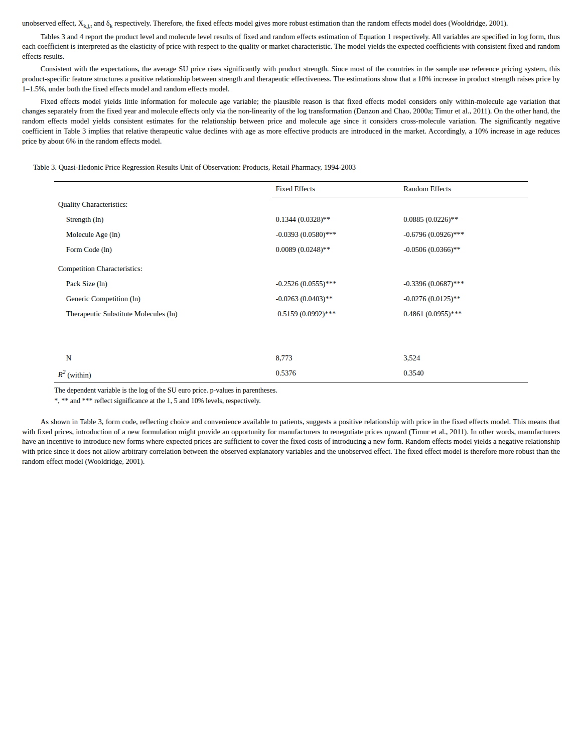unobserved effect, Xk,j,t and δk respectively. Therefore, the fixed effects model gives more robust estimation than the random effects model does (Wooldridge, 2001).
Tables 3 and 4 report the product level and molecule level results of fixed and random effects estimation of Equation 1 respectively. All variables are specified in log form, thus each coefficient is interpreted as the elasticity of price with respect to the quality or market characteristic. The model yields the expected coefficients with consistent fixed and random effects results.
Consistent with the expectations, the average SU price rises significantly with product strength. Since most of the countries in the sample use reference pricing system, this product-specific feature structures a positive relationship between strength and therapeutic effectiveness. The estimations show that a 10% increase in product strength raises price by 1–1.5%, under both the fixed effects model and random effects model.
Fixed effects model yields little information for molecule age variable; the plausible reason is that fixed effects model considers only within-molecule age variation that changes separately from the fixed year and molecule effects only via the non-linearity of the log transformation (Danzon and Chao, 2000a; Timur et al., 2011). On the other hand, the random effects model yields consistent estimates for the relationship between price and molecule age since it considers cross-molecule variation. The significantly negative coefficient in Table 3 implies that relative therapeutic value declines with age as more effective products are introduced in the market. Accordingly, a 10% increase in age reduces price by about 6% in the random effects model.
Table 3. Quasi-Hedonic Price Regression Results Unit of Observation: Products, Retail Pharmacy, 1994-2003
| | Fixed Effects | Random Effects |
| --- | --- | --- |
| Quality Characteristics: | | |
| Strength (ln) | 0.1344 (0.0328)** | 0.0885 (0.0226)** |
| Molecule Age (ln) | -0.0393 (0.0580)*** | -0.6796 (0.0926)*** |
| Form Code (ln) | 0.0089 (0.0248)** | -0.0506 (0.0366)** |
| Competition Characteristics: | | |
| Pack Size (ln) | -0.2526 (0.0555)*** | -0.3396 (0.0687)*** |
| Generic Competition (ln) | -0.0263 (0.0403)** | -0.0276 (0.0125)** |
| Therapeutic Substitute Molecules (ln) | 0.5159 (0.0992)*** | 0.4861 (0.0955)*** |
| N | 8,773 | 3,524 |
| R 2 (within) | 0.5376 | 0.3540 |
The dependent variable is the log of the SU euro price. p-values in parentheses.
*, ** and *** reflect significance at the 1, 5 and 10% levels, respectively.
As shown in Table 3, form code, reflecting choice and convenience available to patients, suggests a positive relationship with price in the fixed effects model. This means that with fixed prices, introduction of a new formulation might provide an opportunity for manufacturers to renegotiate prices upward (Timur et al., 2011). In other words, manufacturers have an incentive to introduce new forms where expected prices are sufficient to cover the fixed costs of introducing a new form. Random effects model yields a negative relationship with price since it does not allow arbitrary correlation between the observed explanatory variables and the unobserved effect. The fixed effect model is therefore more robust than the random effect model (Wooldridge, 2001).